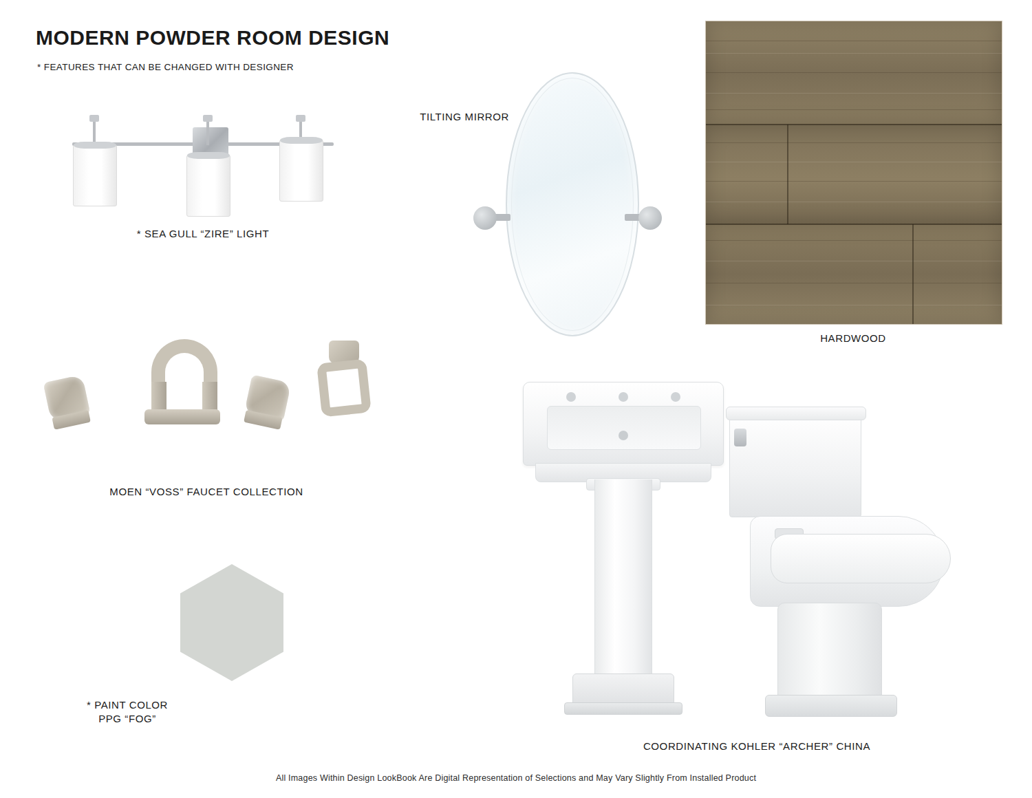MODERN POWDER ROOM DESIGN
* FEATURES THAT CAN BE CHANGED WITH DESIGNER
* SEA GULL “ZIRE” LIGHT
TILTING MIRROR
HARDWOOD
MOEN “VOSS” FAUCET COLLECTION
* PAINT COLOR
PPG “FOG”
COORDINATING KOHLER “ARCHER” CHINA
All Images Within Design LookBook Are Digital Representation of Selections and May Vary Slightly From Installed Product